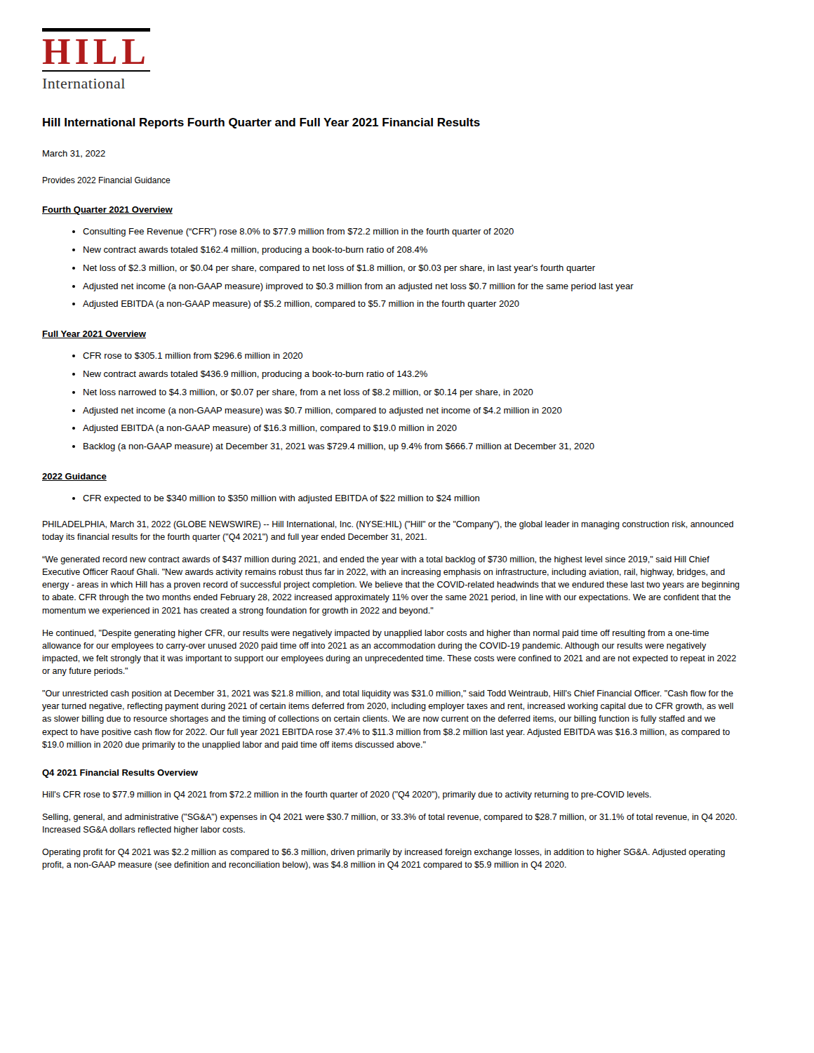HILL
International
Hill International Reports Fourth Quarter and Full Year 2021 Financial Results
March 31, 2022
Provides 2022 Financial Guidance
Fourth Quarter 2021 Overview
Consulting Fee Revenue (“CFR”) rose 8.0% to $77.9 million from $72.2 million in the fourth quarter of 2020
New contract awards totaled $162.4 million, producing a book-to-burn ratio of 208.4%
Net loss of $2.3 million, or $0.04 per share, compared to net loss of $1.8 million, or $0.03 per share, in last year's fourth quarter
Adjusted net income (a non-GAAP measure) improved to $0.3 million from an adjusted net loss $0.7 million for the same period last year
Adjusted EBITDA (a non-GAAP measure) of $5.2 million, compared to $5.7 million in the fourth quarter 2020
Full Year 2021 Overview
CFR rose to $305.1 million from $296.6 million in 2020
New contract awards totaled $436.9 million, producing a book-to-burn ratio of 143.2%
Net loss narrowed to $4.3 million, or $0.07 per share, from a net loss of $8.2 million, or $0.14 per share, in 2020
Adjusted net income (a non-GAAP measure) was $0.7 million, compared to adjusted net income of $4.2 million in 2020
Adjusted EBITDA (a non-GAAP measure) of $16.3 million, compared to $19.0 million in 2020
Backlog (a non-GAAP measure) at December 31, 2021 was $729.4 million, up 9.4% from $666.7 million at December 31, 2020
2022 Guidance
CFR expected to be $340 million to $350 million with adjusted EBITDA of $22 million to $24 million
PHILADELPHIA, March 31, 2022 (GLOBE NEWSWIRE) -- Hill International, Inc. (NYSE:HIL) ("Hill" or the "Company"), the global leader in managing construction risk, announced today its financial results for the fourth quarter ("Q4 2021") and full year ended December 31, 2021.
“We generated record new contract awards of $437 million during 2021, and ended the year with a total backlog of $730 million, the highest level since 2019," said Hill Chief Executive Officer Raouf Ghali. "New awards activity remains robust thus far in 2022, with an increasing emphasis on infrastructure, including aviation, rail, highway, bridges, and energy - areas in which Hill has a proven record of successful project completion. We believe that the COVID-related headwinds that we endured these last two years are beginning to abate. CFR through the two months ended February 28, 2022 increased approximately 11% over the same 2021 period, in line with our expectations. We are confident that the momentum we experienced in 2021 has created a strong foundation for growth in 2022 and beyond."
He continued, "Despite generating higher CFR, our results were negatively impacted by unapplied labor costs and higher than normal paid time off resulting from a one-time allowance for our employees to carry-over unused 2020 paid time off into 2021 as an accommodation during the COVID-19 pandemic. Although our results were negatively impacted, we felt strongly that it was important to support our employees during an unprecedented time. These costs were confined to 2021 and are not expected to repeat in 2022 or any future periods."
"Our unrestricted cash position at December 31, 2021 was $21.8 million, and total liquidity was $31.0 million," said Todd Weintraub, Hill's Chief Financial Officer. "Cash flow for the year turned negative, reflecting payment during 2021 of certain items deferred from 2020, including employer taxes and rent, increased working capital due to CFR growth, as well as slower billing due to resource shortages and the timing of collections on certain clients. We are now current on the deferred items, our billing function is fully staffed and we expect to have positive cash flow for 2022. Our full year 2021 EBITDA rose 37.4% to $11.3 million from $8.2 million last year. Adjusted EBITDA was $16.3 million, as compared to $19.0 million in 2020 due primarily to the unapplied labor and paid time off items discussed above."
Q4 2021 Financial Results Overview
Hill's CFR rose to $77.9 million in Q4 2021 from $72.2 million in the fourth quarter of 2020 ("Q4 2020"), primarily due to activity returning to pre-COVID levels.
Selling, general, and administrative ("SG&A") expenses in Q4 2021 were $30.7 million, or 33.3% of total revenue, compared to $28.7 million, or 31.1% of total revenue, in Q4 2020. Increased SG&A dollars reflected higher labor costs.
Operating profit for Q4 2021 was $2.2 million as compared to $6.3 million, driven primarily by increased foreign exchange losses, in addition to higher SG&A. Adjusted operating profit, a non-GAAP measure (see definition and reconciliation below), was $4.8 million in Q4 2021 compared to $5.9 million in Q4 2020.